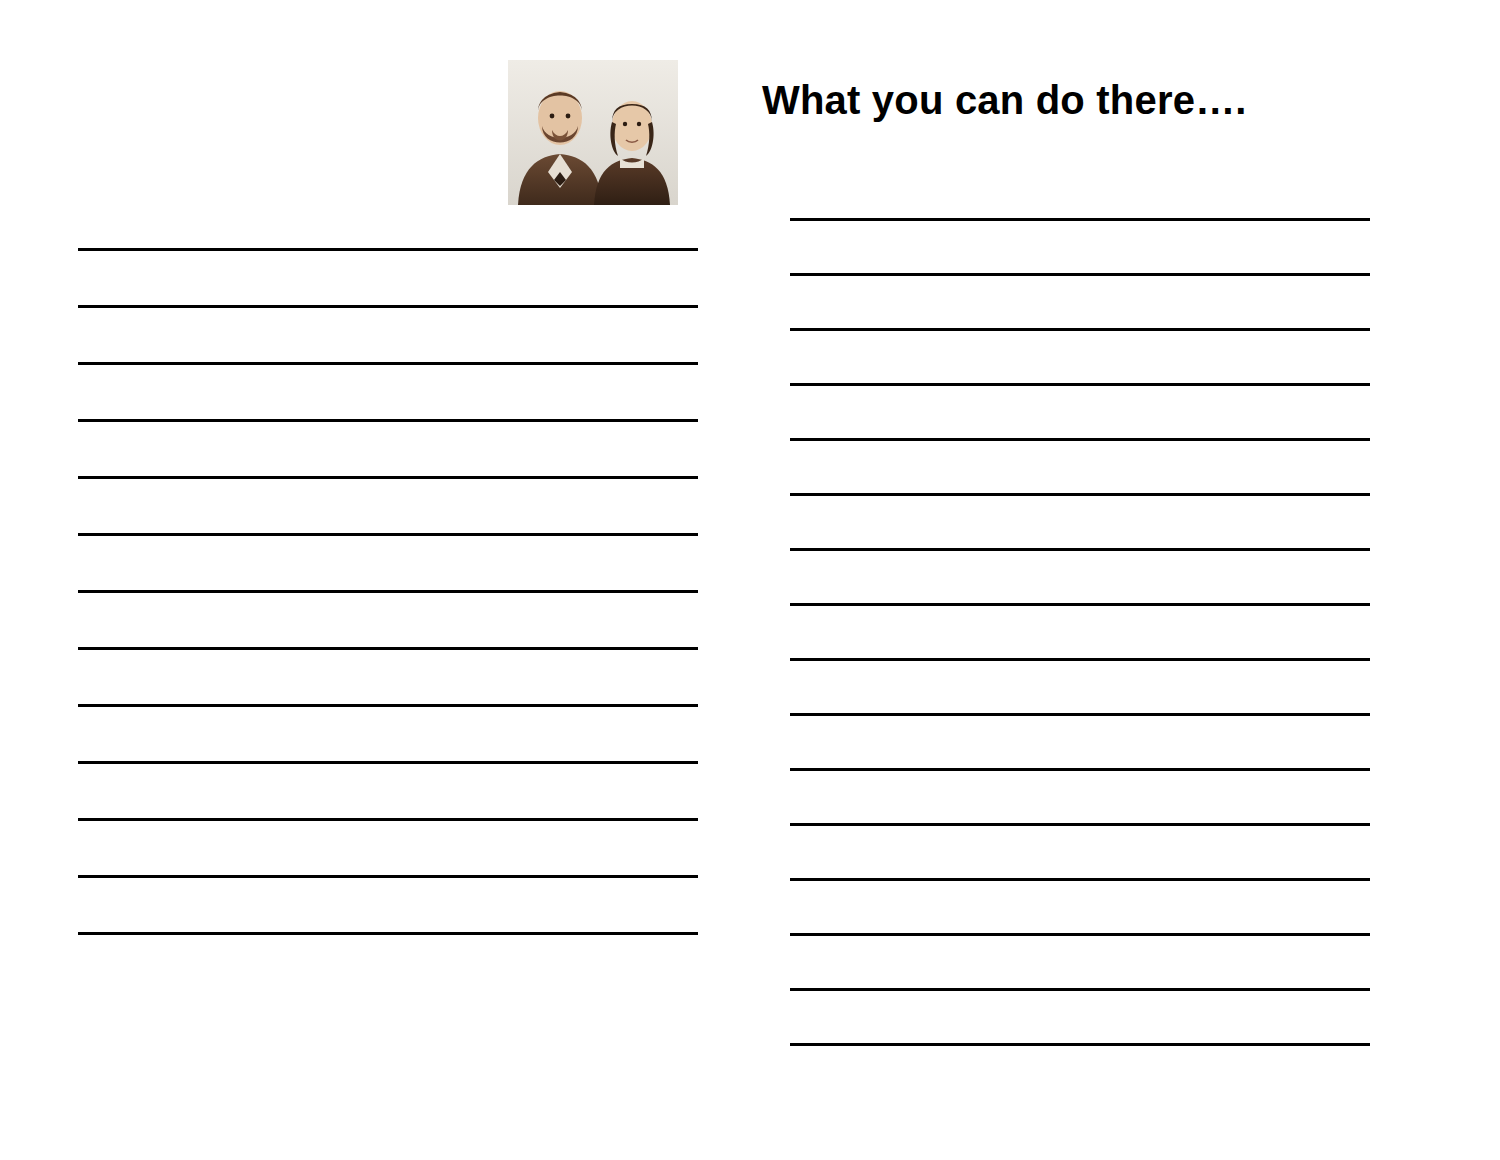What you can do there….